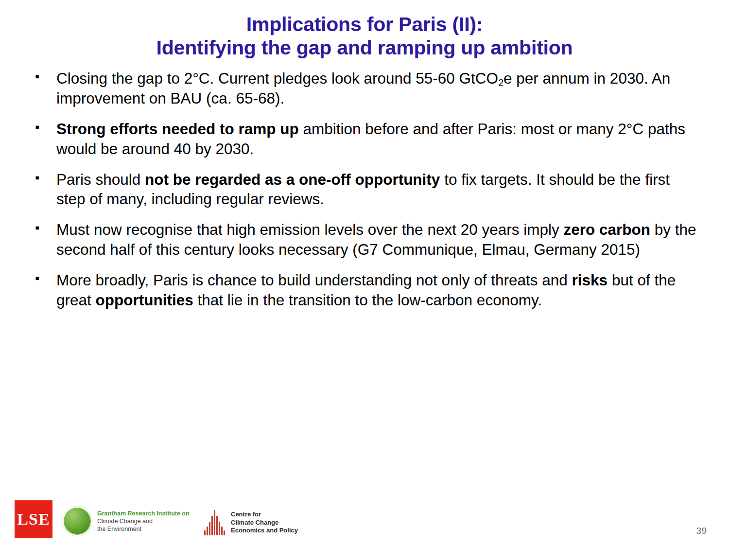Implications for Paris (II):
Identifying the gap and ramping up ambition
Closing the gap to 2°C. Current pledges look around 55-60 GtCO2e per annum in 2030. An improvement on BAU (ca. 65-68).
Strong efforts needed to ramp up ambition before and after Paris: most or many 2°C paths would be around 40 by 2030.
Paris should not be regarded as a one-off opportunity to fix targets. It should be the first step of many, including regular reviews.
Must now recognise that high emission levels over the next 20 years imply zero carbon by the second half of this century looks necessary (G7 Communique, Elmau, Germany 2015)
More broadly, Paris is chance to build understanding not only of threats and risks but of the great opportunities that lie in the transition to the low-carbon economy.
LSE
Grantham Research Institute on
Climate Change and
the Environment
Centre for
Climate Change
Economics and Policy
39